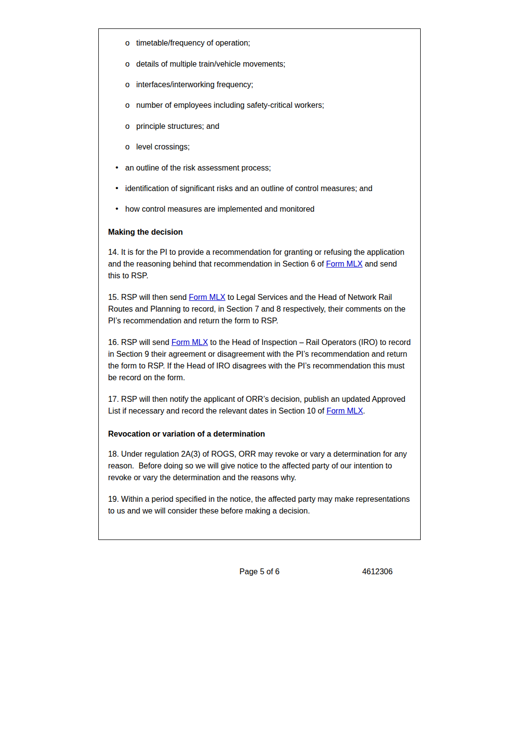timetable/frequency of operation;
details of multiple train/vehicle movements;
interfaces/interworking frequency;
number of employees including safety-critical workers;
principle structures; and
level crossings;
an outline of the risk assessment process;
identification of significant risks and an outline of control measures; and
how control measures are implemented and monitored
Making the decision
14. It is for the PI to provide a recommendation for granting or refusing the application and the reasoning behind that recommendation in Section 6 of Form MLX and send this to RSP.
15. RSP will then send Form MLX to Legal Services and the Head of Network Rail Routes and Planning to record, in Section 7 and 8 respectively, their comments on the PI’s recommendation and return the form to RSP.
16. RSP will send Form MLX to the Head of Inspection – Rail Operators (IRO) to record in Section 9 their agreement or disagreement with the PI’s recommendation and return the form to RSP. If the Head of IRO disagrees with the PI’s recommendation this must be record on the form.
17. RSP will then notify the applicant of ORR’s decision, publish an updated Approved List if necessary and record the relevant dates in Section 10 of Form MLX.
Revocation or variation of a determination
18. Under regulation 2A(3) of ROGS, ORR may revoke or vary a determination for any reason. Before doing so we will give notice to the affected party of our intention to revoke or vary the determination and the reasons why.
19. Within a period specified in the notice, the affected party may make representations to us and we will consider these before making a decision.
Page 5 of 6 4612306